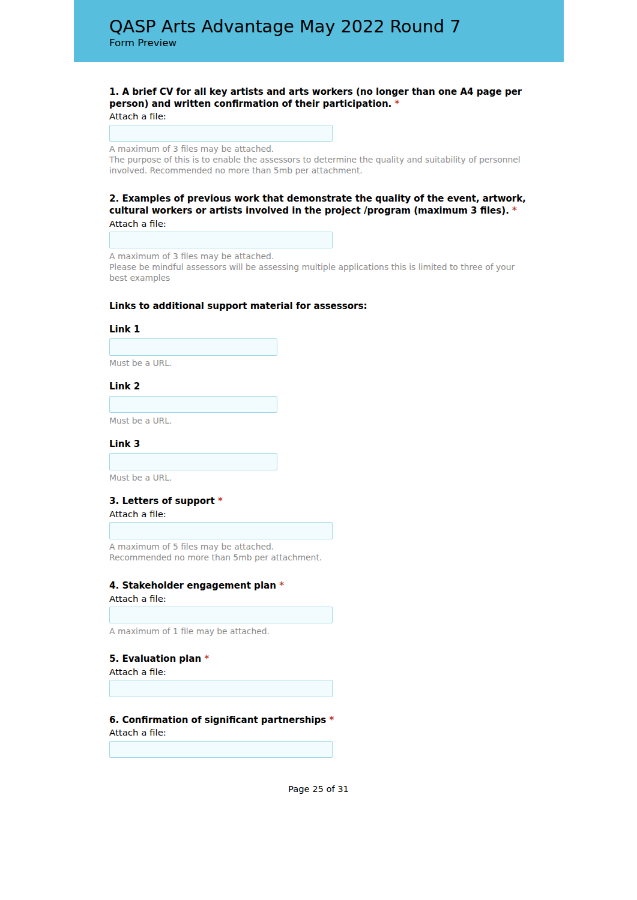QASP Arts Advantage May 2022 Round 7
Form Preview
1. A brief CV for all key artists and arts workers (no longer than one A4 page per person) and written confirmation of their participation. *
Attach a file:
A maximum of 3 files may be attached.
The purpose of this is to enable the assessors to determine the quality and suitability of personnel involved. Recommended no more than 5mb per attachment.
2. Examples of previous work that demonstrate the quality of the event, artwork, cultural workers or artists involved in the project /program (maximum 3 files). *
Attach a file:
A maximum of 3 files may be attached.
Please be mindful assessors will be assessing multiple applications this is limited to three of your best examples
Links to additional support material for assessors:
Link 1
Must be a URL.
Link 2
Must be a URL.
Link 3
Must be a URL.
3. Letters of support *
Attach a file:
A maximum of 5 files may be attached.
Recommended no more than 5mb per attachment.
4. Stakeholder engagement plan *
Attach a file:
A maximum of 1 file may be attached.
5. Evaluation plan *
Attach a file:
6. Confirmation of significant partnerships *
Attach a file:
Page 25 of 31